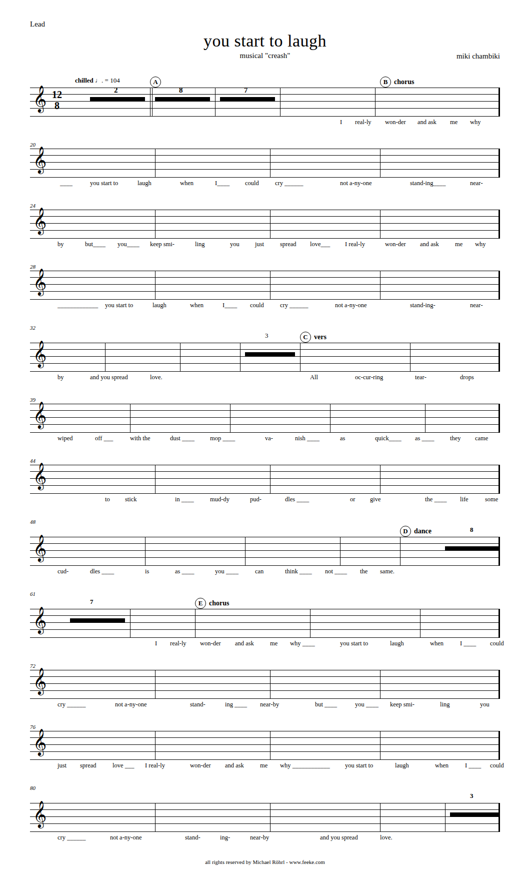Lead
you start to laugh
musical "creash"
miki chambiki
chilled ♩. = 104 A Bchorus
𝄞 12
8 2 8 7
I real‑ly won‑der and ask me why
20
𝄞
____ you start to laugh when I____ could cry ______ not a‑ny‑one stand‑ing____ near‑
24
𝄞
by but____ you____ keep smi‑ ling you just spread love___ I real‑ly won‑der and ask me why
28
𝄞
_____________ you start to laugh when I____ could cry ______ not a‑ny‑one stand‑ing‑ near‑
32
3 Cvers
𝄞
by and you spread love. All oc‑cur‑ring tear‑ drops
39
𝄞
wiped off ___ with the dust ____ mop ____ va‑ nish ____ as quick____ as ____ they came
44
𝄞
to stick in ____ mud‑dy pud‑ dles ____ or give the ____ life some
48
Ddance 8
𝄞
cud‑ dles ____ is as ____ you ____ can think ____ not ____ the same.
61
7 Echorus
𝄞
I real‑ly won‑der and ask me why ____ you start to laugh when I ____ could
72
𝄞
cry ______ not a‑ny‑one stand‑ ing ____ near‑by but ____ you ____ keep smi‑ ling you
76
𝄞
just spread love ___ I real‑ly won‑der and ask me why ____________ you start to laugh when I ____ could
80
3
𝄞
cry ______ not a‑ny‑one stand‑ ing‑ near‑by and you spread love.
all rights reserved by Michael Röhrl - www.feeke.com